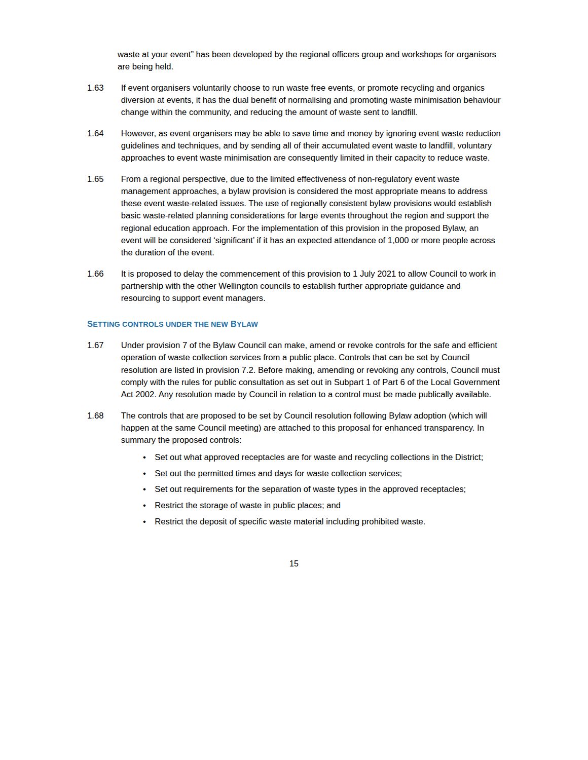waste at your event” has been developed by the regional officers group and workshops for organisors are being held.
1.63
If event organisers voluntarily choose to run waste free events, or promote recycling and organics diversion at events, it has the dual benefit of normalising and promoting waste minimisation behaviour change within the community, and reducing the amount of waste sent to landfill.
1.64
However, as event organisers may be able to save time and money by ignoring event waste reduction guidelines and techniques, and by sending all of their accumulated event waste to landfill, voluntary approaches to event waste minimisation are consequently limited in their capacity to reduce waste.
1.65
From a regional perspective, due to the limited effectiveness of non-regulatory event waste management approaches, a bylaw provision is considered the most appropriate means to address these event waste-related issues. The use of regionally consistent bylaw provisions would establish basic waste-related planning considerations for large events throughout the region and support the regional education approach. For the implementation of this provision in the proposed Bylaw, an event will be considered ‘significant’ if it has an expected attendance of 1,000 or more people across the duration of the event.
1.66
It is proposed to delay the commencement of this provision to 1 July 2021 to allow Council to work in partnership with the other Wellington councils to establish further appropriate guidance and resourcing to support event managers.
SETTING CONTROLS UNDER THE NEW BYLAW
1.67
Under provision 7 of the Bylaw Council can make, amend or revoke controls for the safe and efficient operation of waste collection services from a public place. Controls that can be set by Council resolution are listed in provision 7.2. Before making, amending or revoking any controls, Council must comply with the rules for public consultation as set out in Subpart 1 of Part 6 of the Local Government Act 2002. Any resolution made by Council in relation to a control must be made publically available.
1.68
The controls that are proposed to be set by Council resolution following Bylaw adoption (which will happen at the same Council meeting) are attached to this proposal for enhanced transparency. In summary the proposed controls:
Set out what approved receptacles are for waste and recycling collections in the District;
Set out the permitted times and days for waste collection services;
Set out requirements for the separation of waste types in the approved receptacles;
Restrict the storage of waste in public places; and
Restrict the deposit of specific waste material including prohibited waste.
15